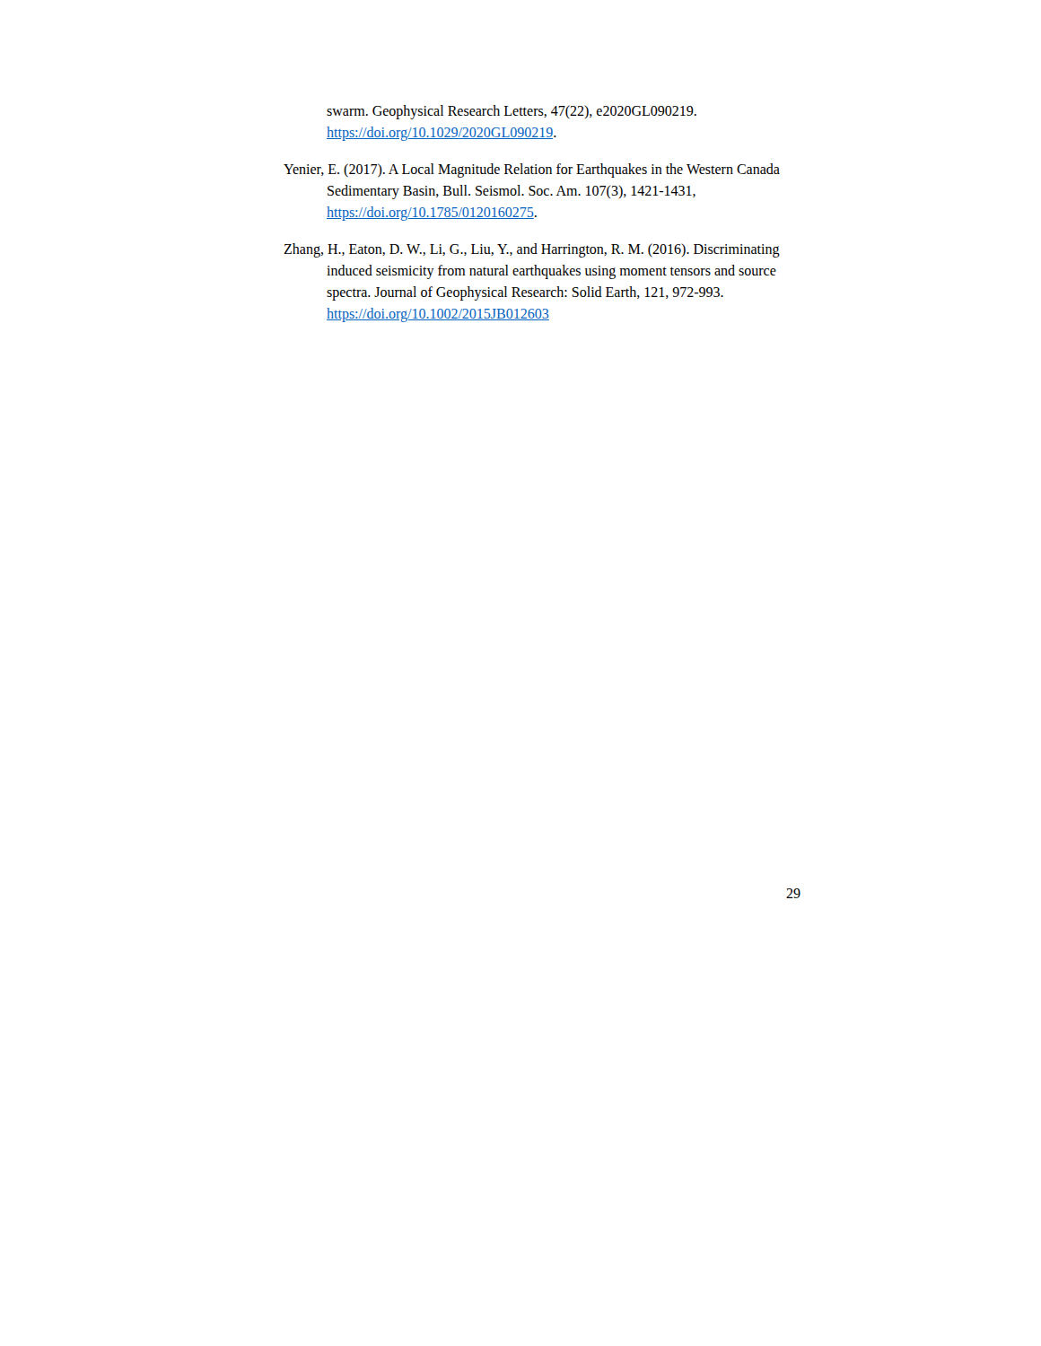swarm. Geophysical Research Letters, 47(22), e2020GL090219. https://doi.org/10.1029/2020GL090219.
Yenier, E. (2017). A Local Magnitude Relation for Earthquakes in the Western Canada Sedimentary Basin, Bull. Seismol. Soc. Am. 107(3), 1421-1431, https://doi.org/10.1785/0120160275.
Zhang, H., Eaton, D. W., Li, G., Liu, Y., and Harrington, R. M. (2016). Discriminating induced seismicity from natural earthquakes using moment tensors and source spectra. Journal of Geophysical Research: Solid Earth, 121, 972-993. https://doi.org/10.1002/2015JB012603
29